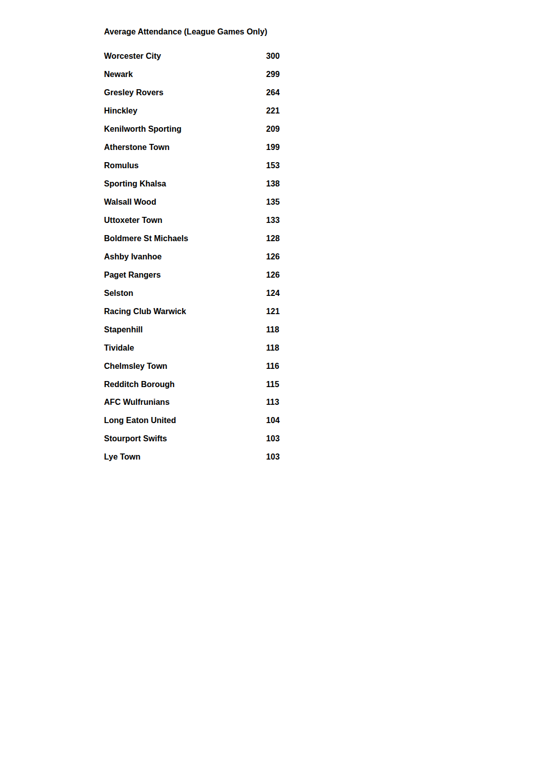Average Attendance (League Games Only)
| Worcester City | 300 |
| Newark | 299 |
| Gresley Rovers | 264 |
| Hinckley | 221 |
| Kenilworth Sporting | 209 |
| Atherstone Town | 199 |
| Romulus | 153 |
| Sporting Khalsa | 138 |
| Walsall Wood | 135 |
| Uttoxeter Town | 133 |
| Boldmere St Michaels | 128 |
| Ashby Ivanhoe | 126 |
| Paget Rangers | 126 |
| Selston | 124 |
| Racing Club Warwick | 121 |
| Stapenhill | 118 |
| Tividale | 118 |
| Chelmsley Town | 116 |
| Redditch Borough | 115 |
| AFC Wulfrunians | 113 |
| Long Eaton United | 104 |
| Stourport Swifts | 103 |
| Lye Town | 103 |